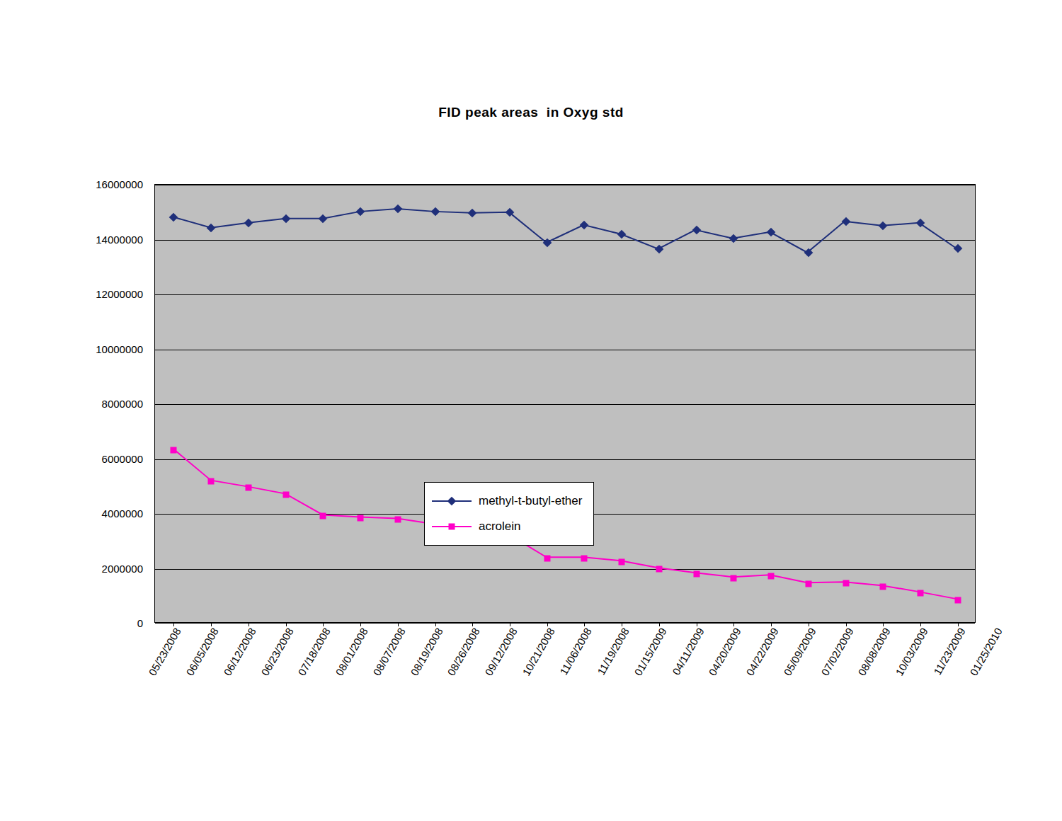FID peak areas in Oxyg std
16000000 14000000 12000000 10000000 8000000 6000000 4000000 2000000 0
methyl-t-butyl-ether
acrolein
05/23/2008 06/05/2008 06/12/2008 06/23/2008 07/18/2008 08/01/2008 08/07/2008 08/19/2008 08/26/2008 09/12/2008 10/21/2008 11/06/2008 11/19/2008 01/15/2009 04/11/2009 04/20/2009 04/22/2009 05/09/2009 07/02/2009 08/08/2009 10/03/2009 11/23/2009 01/25/2010